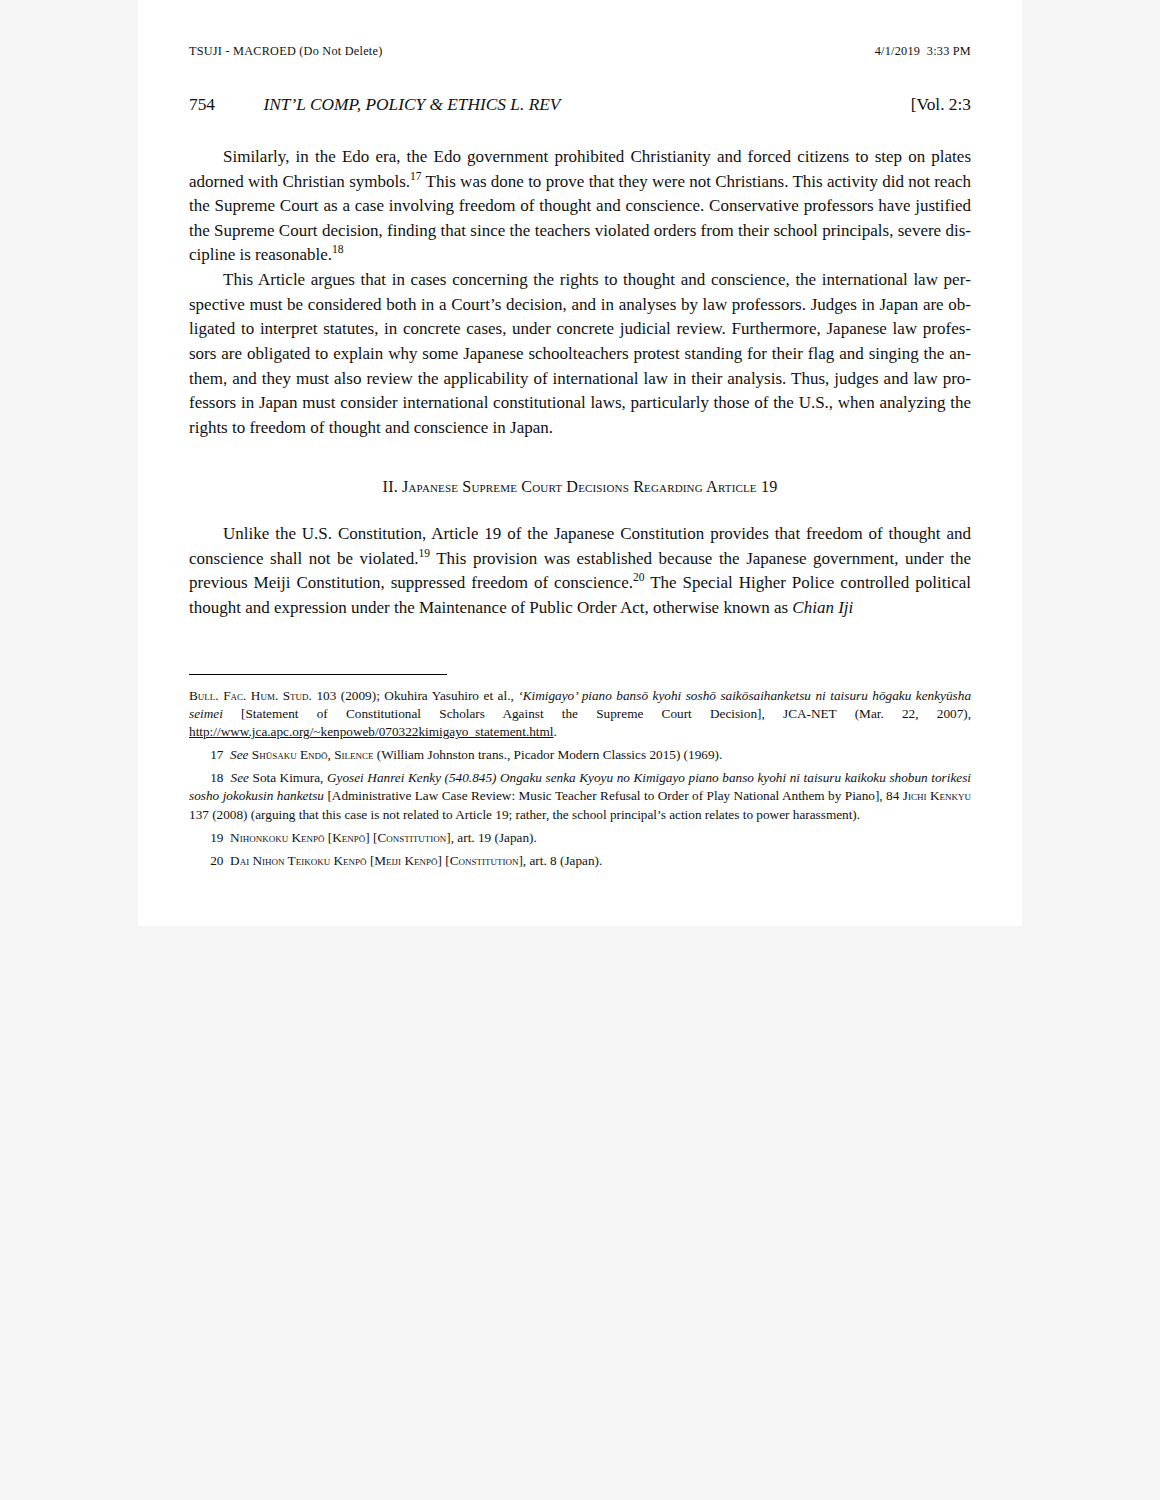TSUJI - MACROED (Do Not Delete) 4/1/2019 3:33 PM
754 INT’L COMP, POLICY & ETHICS L. REV [Vol. 2:3
Similarly, in the Edo era, the Edo government prohibited Christianity and forced citizens to step on plates adorned with Christian symbols.17 This was done to prove that they were not Christians. This activity did not reach the Supreme Court as a case involving freedom of thought and conscience. Conservative professors have justified the Supreme Court decision, finding that since the teachers violated orders from their school principals, severe discipline is reasonable.18
This Article argues that in cases concerning the rights to thought and conscience, the international law perspective must be considered both in a Court’s decision, and in analyses by law professors. Judges in Japan are obligated to interpret statutes, in concrete cases, under concrete judicial review. Furthermore, Japanese law professors are obligated to explain why some Japanese schoolteachers protest standing for their flag and singing the anthem, and they must also review the applicability of international law in their analysis. Thus, judges and law professors in Japan must consider international constitutional laws, particularly those of the U.S., when analyzing the rights to freedom of thought and conscience in Japan.
II. Japanese Supreme Court Decisions Regarding Article 19
Unlike the U.S. Constitution, Article 19 of the Japanese Constitution provides that freedom of thought and conscience shall not be violated.19 This provision was established because the Japanese government, under the previous Meiji Constitution, suppressed freedom of conscience.20 The Special Higher Police controlled political thought and expression under the Maintenance of Public Order Act, otherwise known as Chian Iji
Bull. Fac. Hum. Stud. 103 (2009); Okuhira Yasuhiro et al., ‘Kimigayo’ piano bansō kyohi soshō saikōsaihanketsu ni taisuru hōgaku kenkyūsha seimei [Statement of Constitutional Scholars Against the Supreme Court Decision], JCA-NET (Mar. 22, 2007), http://www.jca.apc.org/~kenpoweb/070322kimigayo_statement.html.
17 See Shūsaku Endō, Silence (William Johnston trans., Picador Modern Classics 2015) (1969).
18 See Sota Kimura, Gyosei Hanrei Kenky (540.845) Ongaku senka Kyoyu no Kimigayo piano banso kyohi ni taisuru kaikoku shobun torikesi sosho jokokusin hanketsu [Administrative Law Case Review: Music Teacher Refusal to Order of Play National Anthem by Piano], 84 Jichi Kenkyu 137 (2008) (arguing that this case is not related to Article 19; rather, the school principal’s action relates to power harassment).
19 Nihonkoku Kenpō [Kenpō] [Constitution], art. 19 (Japan).
20 Dai Nihon Teikoku Kenpō [Meiji Kenpō] [Constitution], art. 8 (Japan).